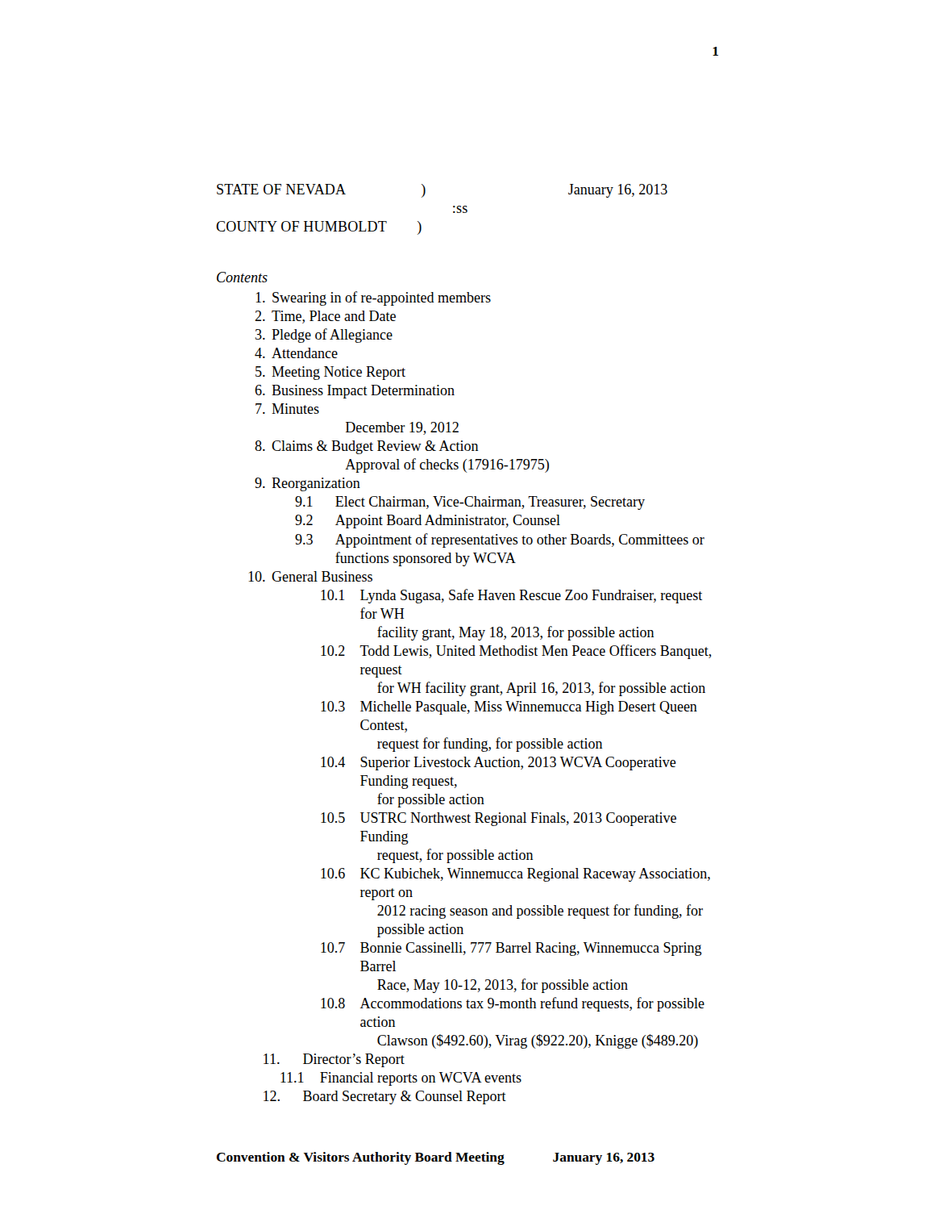1
STATE OF NEVADA ) :ss COUNTY OF HUMBOLDT ) January 16, 2013
Contents
1. Swearing in of re-appointed members
2. Time, Place and Date
3. Pledge of Allegiance
4. Attendance
5. Meeting Notice Report
6. Business Impact Determination
7. Minutes
December 19, 2012
8. Claims & Budget Review & Action
Approval of checks (17916-17975)
9. Reorganization
9.1 Elect Chairman, Vice-Chairman, Treasurer, Secretary
9.2 Appoint Board Administrator, Counsel
9.3 Appointment of representatives to other Boards, Committees or
functions sponsored by WCVA
10. General Business
10.1 Lynda Sugasa, Safe Haven Rescue Zoo Fundraiser, request for WH
facility grant, May 18, 2013, for possible action
10.2 Todd Lewis, United Methodist Men Peace Officers Banquet, request
for WH facility grant, April 16, 2013, for possible action
10.3 Michelle Pasquale, Miss Winnemucca High Desert Queen Contest,
request for funding, for possible action
10.4 Superior Livestock Auction, 2013 WCVA Cooperative Funding request,
for possible action
10.5 USTRC Northwest Regional Finals, 2013 Cooperative Funding
request, for possible action
10.6 KC Kubichek, Winnemucca Regional Raceway Association, report on
2012 racing season and possible request for funding, for possible action
10.7 Bonnie Cassinelli, 777 Barrel Racing, Winnemucca Spring Barrel
Race, May 10-12, 2013, for possible action
10.8 Accommodations tax 9-month refund requests, for possible action
Clawson ($492.60), Virag ($922.20), Knigge ($489.20)
11. Director’s Report
11.1 Financial reports on WCVA events
12. Board Secretary & Counsel Report
Convention & Visitors Authority Board Meeting January 16, 2013